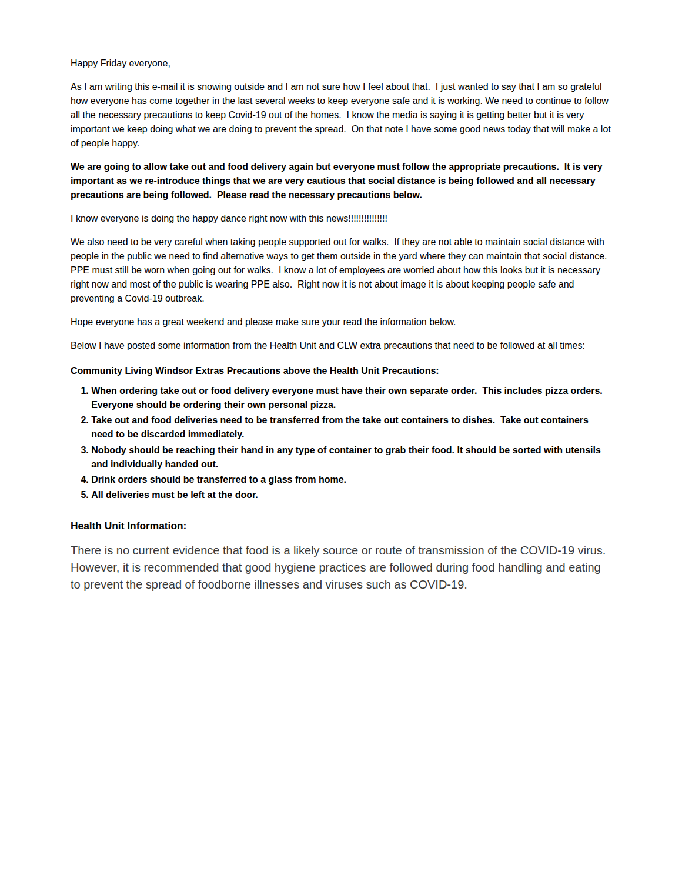Happy Friday everyone,
As I am writing this e-mail it is snowing outside and I am not sure how I feel about that. I just wanted to say that I am so grateful how everyone has come together in the last several weeks to keep everyone safe and it is working. We need to continue to follow all the necessary precautions to keep Covid-19 out of the homes. I know the media is saying it is getting better but it is very important we keep doing what we are doing to prevent the spread. On that note I have some good news today that will make a lot of people happy.
We are going to allow take out and food delivery again but everyone must follow the appropriate precautions. It is very important as we re-introduce things that we are very cautious that social distance is being followed and all necessary precautions are being followed. Please read the necessary precautions below.
I know everyone is doing the happy dance right now with this news!!!!!!!!!!!!!!!
We also need to be very careful when taking people supported out for walks. If they are not able to maintain social distance with people in the public we need to find alternative ways to get them outside in the yard where they can maintain that social distance. PPE must still be worn when going out for walks. I know a lot of employees are worried about how this looks but it is necessary right now and most of the public is wearing PPE also. Right now it is not about image it is about keeping people safe and preventing a Covid-19 outbreak.
Hope everyone has a great weekend and please make sure your read the information below.
Below I have posted some information from the Health Unit and CLW extra precautions that need to be followed at all times:
Community Living Windsor Extras Precautions above the Health Unit Precautions:
When ordering take out or food delivery everyone must have their own separate order. This includes pizza orders. Everyone should be ordering their own personal pizza.
Take out and food deliveries need to be transferred from the take out containers to dishes. Take out containers need to be discarded immediately.
Nobody should be reaching their hand in any type of container to grab their food. It should be sorted with utensils and individually handed out.
Drink orders should be transferred to a glass from home.
All deliveries must be left at the door.
Health Unit Information:
There is no current evidence that food is a likely source or route of transmission of the COVID-19 virus. However, it is recommended that good hygiene practices are followed during food handling and eating to prevent the spread of foodborne illnesses and viruses such as COVID-19.